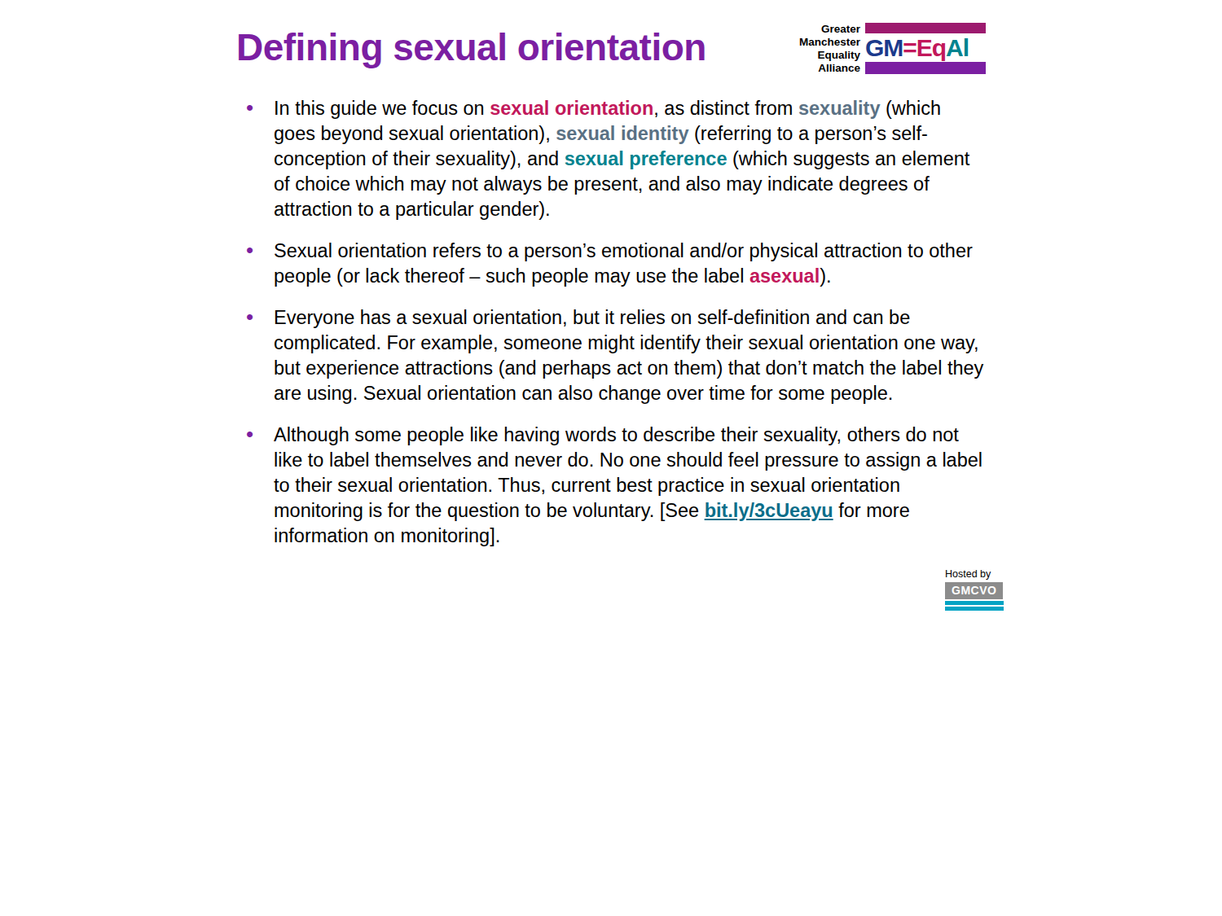Defining sexual orientation
Greater
Manchester
Equality
Alliance
GM=Eq Al
In this guide we focus on sexual orientation, as distinct from sexuality (which goes beyond sexual orientation), sexual identity (referring to a person’s self-conception of their sexuality), and sexual preference (which suggests an element of choice which may not always be present, and also may indicate degrees of attraction to a particular gender).
Sexual orientation refers to a person’s emotional and/or physical attraction to other people (or lack thereof – such people may use the label asexual).
Everyone has a sexual orientation, but it relies on self-definition and can be complicated. For example, someone might identify their sexual orientation one way, but experience attractions (and perhaps act on them) that don’t match the label they are using. Sexual orientation can also change over time for some people.
Although some people like having words to describe their sexuality, others do not like to label themselves and never do. No one should feel pressure to assign a label to their sexual orientation. Thus, current best practice in sexual orientation monitoring is for the question to be voluntary. [See bit.ly/3cUeayu for more information on monitoring].
Hosted by GMCVO